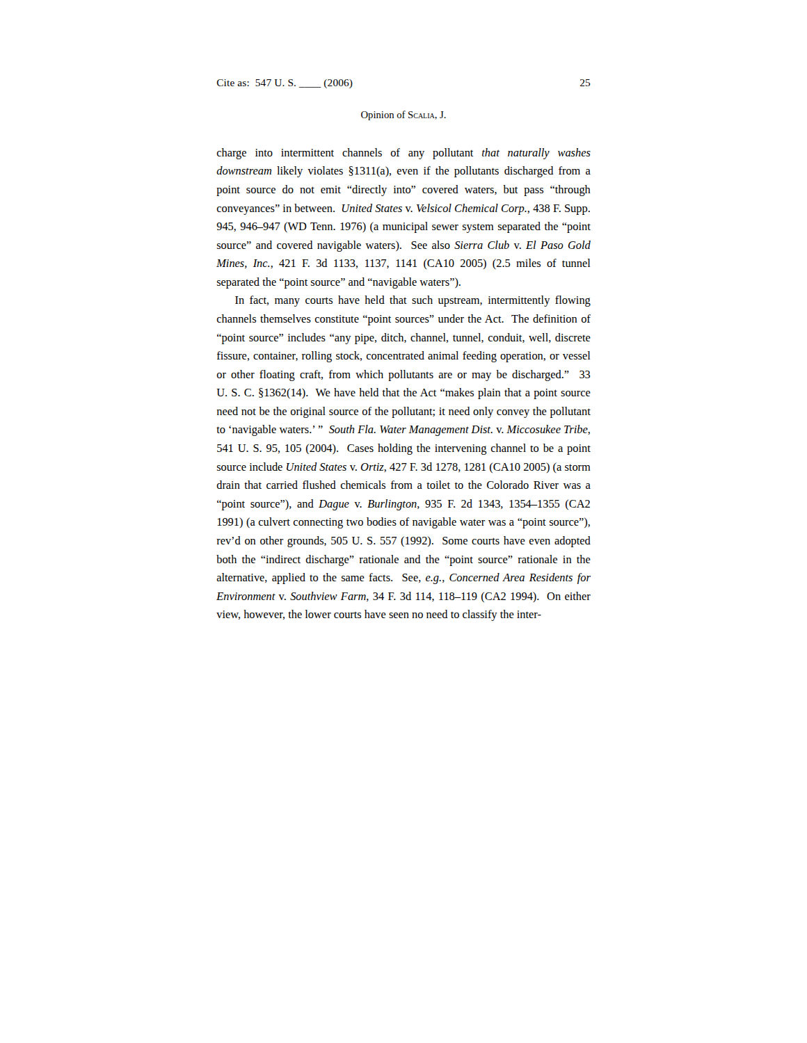Cite as: 547 U. S. ____ (2006) 25
Opinion of Scalia, J.
charge into intermittent channels of any pollutant that naturally washes downstream likely violates §1311(a), even if the pollutants discharged from a point source do not emit “directly into” covered waters, but pass “through conveyances” in between. United States v. Velsicol Chemical Corp., 438 F. Supp. 945, 946–947 (WD Tenn. 1976) (a municipal sewer system separated the “point source” and covered navigable waters). See also Sierra Club v. El Paso Gold Mines, Inc., 421 F. 3d 1133, 1137, 1141 (CA10 2005) (2.5 miles of tunnel separated the “point source” and “navigable waters”).
In fact, many courts have held that such upstream, intermittently flowing channels themselves constitute “point sources” under the Act. The definition of “point source” includes “any pipe, ditch, channel, tunnel, conduit, well, discrete fissure, container, rolling stock, concentrated animal feeding operation, or vessel or other floating craft, from which pollutants are or may be discharged.” 33 U. S. C. §1362(14). We have held that the Act “makes plain that a point source need not be the original source of the pollutant; it need only convey the pollutant to ‘navigable waters.’ ” South Fla. Water Management Dist. v. Miccosukee Tribe, 541 U. S. 95, 105 (2004). Cases holding the intervening channel to be a point source include United States v. Ortiz, 427 F. 3d 1278, 1281 (CA10 2005) (a storm drain that carried flushed chemicals from a toilet to the Colorado River was a “point source”), and Dague v. Burlington, 935 F. 2d 1343, 1354–1355 (CA2 1991) (a culvert connecting two bodies of navigable water was a “point source”), rev’d on other grounds, 505 U. S. 557 (1992). Some courts have even adopted both the “indirect discharge” rationale and the “point source” rationale in the alternative, applied to the same facts. See, e.g., Concerned Area Residents for Environment v. Southview Farm, 34 F. 3d 114, 118–119 (CA2 1994). On either view, however, the lower courts have seen no need to classify the inter-